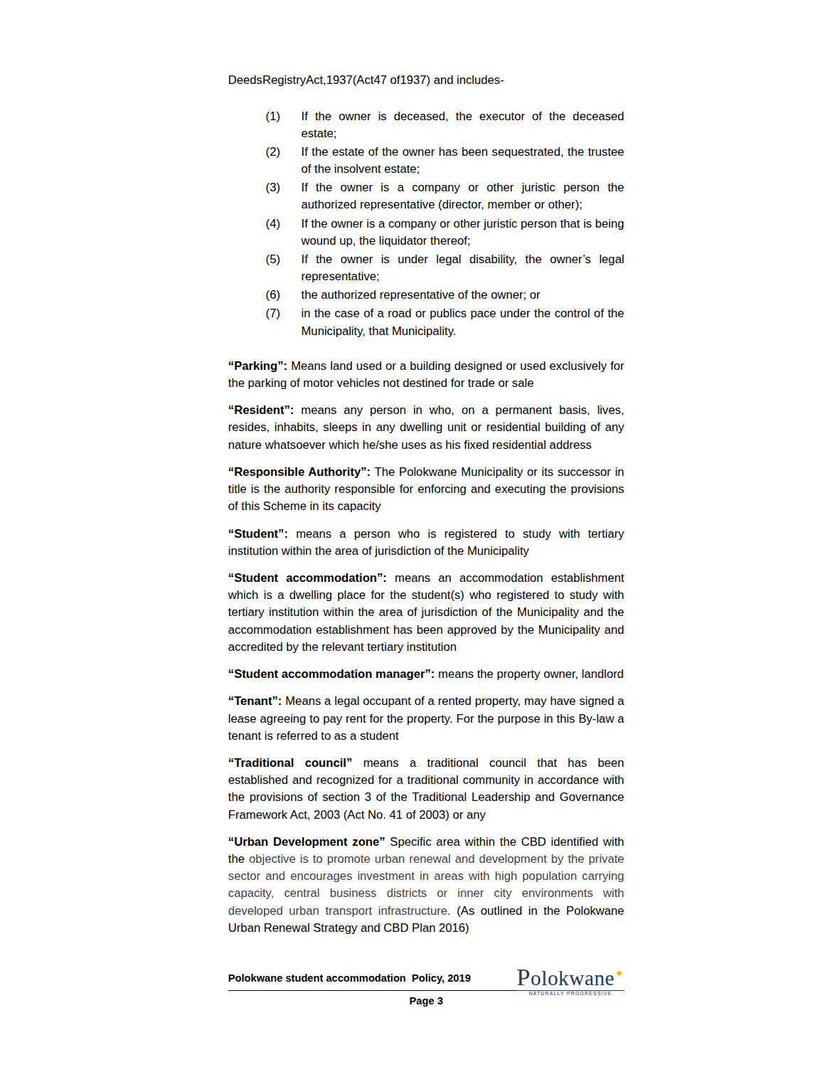DeedsRegistryAct,1937(Act47 of1937) and includes-
(1) If the owner is deceased, the executor of the deceased estate;
(2) If the estate of the owner has been sequestrated, the trustee of the insolvent estate;
(3) If the owner is a company or other juristic person the authorized representative (director, member or other);
(4) If the owner is a company or other juristic person that is being wound up, the liquidator thereof;
(5) If the owner is under legal disability, the owner’s legal representative;
(6) the authorized representative of the owner; or
(7) in the case of a road or publics pace under the control of the Municipality, that Municipality.
“Parking”: Means land used or a building designed or used exclusively for the parking of motor vehicles not destined for trade or sale
“Resident”: means any person in who, on a permanent basis, lives, resides, inhabits, sleeps in any dwelling unit or residential building of any nature whatsoever which he/she uses as his fixed residential address
“Responsible Authority”: The Polokwane Municipality or its successor in title is the authority responsible for enforcing and executing the provisions of this Scheme in its capacity
“Student”: means a person who is registered to study with tertiary institution within the area of jurisdiction of the Municipality
“Student accommodation”: means an accommodation establishment which is a dwelling place for the student(s) who registered to study with tertiary institution within the area of jurisdiction of the Municipality and the accommodation establishment has been approved by the Municipality and accredited by the relevant tertiary institution
“Student accommodation manager”: means the property owner, landlord
“Tenant”: Means a legal occupant of a rented property, may have signed a lease agreeing to pay rent for the property. For the purpose in this By-law a tenant is referred to as a student
“Traditional council” means a traditional council that has been established and recognized for a traditional community in accordance with the provisions of section 3 of the Traditional Leadership and Governance Framework Act, 2003 (Act No. 41 of 2003) or any
“Urban Development zone” Specific area within the CBD identified with the objective is to promote urban renewal and development by the private sector and encourages investment in areas with high population carrying capacity, central business districts or inner city environments with developed urban transport infrastructure. (As outlined in the Polokwane Urban Renewal Strategy and CBD Plan 2016)
Polokwane student accommodation Policy, 2019
Page 3
Polokwane✦
Naturally Progressive